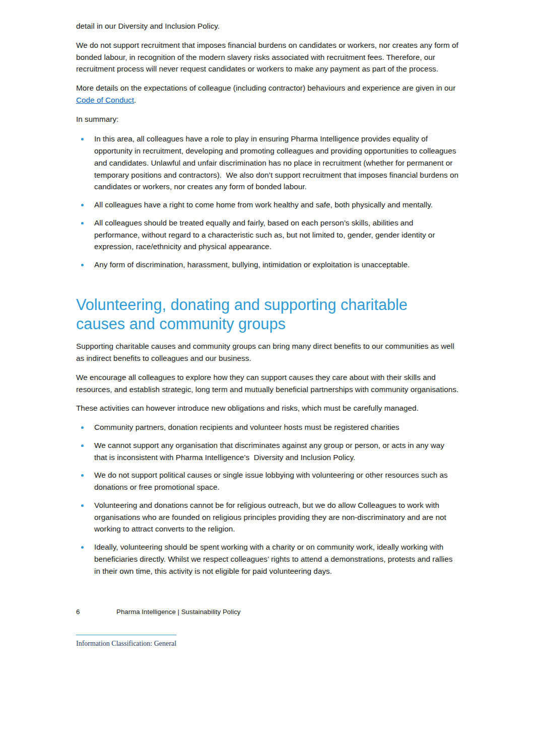detail in our Diversity and Inclusion Policy.
We do not support recruitment that imposes financial burdens on candidates or workers, nor creates any form of bonded labour, in recognition of the modern slavery risks associated with recruitment fees. Therefore, our recruitment process will never request candidates or workers to make any payment as part of the process.
More details on the expectations of colleague (including contractor) behaviours and experience are given in our Code of Conduct.
In summary:
In this area, all colleagues have a role to play in ensuring Pharma Intelligence provides equality of opportunity in recruitment, developing and promoting colleagues and providing opportunities to colleagues and candidates. Unlawful and unfair discrimination has no place in recruitment (whether for permanent or temporary positions and contractors). We also don’t support recruitment that imposes financial burdens on candidates or workers, nor creates any form of bonded labour.
All colleagues have a right to come home from work healthy and safe, both physically and mentally.
All colleagues should be treated equally and fairly, based on each person’s skills, abilities and performance, without regard to a characteristic such as, but not limited to, gender, gender identity or expression, race/ethnicity and physical appearance.
Any form of discrimination, harassment, bullying, intimidation or exploitation is unacceptable.
Volunteering, donating and supporting charitable causes and community groups
Supporting charitable causes and community groups can bring many direct benefits to our communities as well as indirect benefits to colleagues and our business.
We encourage all colleagues to explore how they can support causes they care about with their skills and resources, and establish strategic, long term and mutually beneficial partnerships with community organisations.
These activities can however introduce new obligations and risks, which must be carefully managed.
Community partners, donation recipients and volunteer hosts must be registered charities
We cannot support any organisation that discriminates against any group or person, or acts in any way that is inconsistent with Pharma Intelligence’s Diversity and Inclusion Policy.
We do not support political causes or single issue lobbying with volunteering or other resources such as donations or free promotional space.
Volunteering and donations cannot be for religious outreach, but we do allow Colleagues to work with organisations who are founded on religious principles providing they are non-discriminatory and are not working to attract converts to the religion.
Ideally, volunteering should be spent working with a charity or on community work, ideally working with beneficiaries directly. Whilst we respect colleagues’ rights to attend a demonstrations, protests and rallies in their own time, this activity is not eligible for paid volunteering days.
6 Pharma Intelligence | Sustainability Policy
Information Classification: General